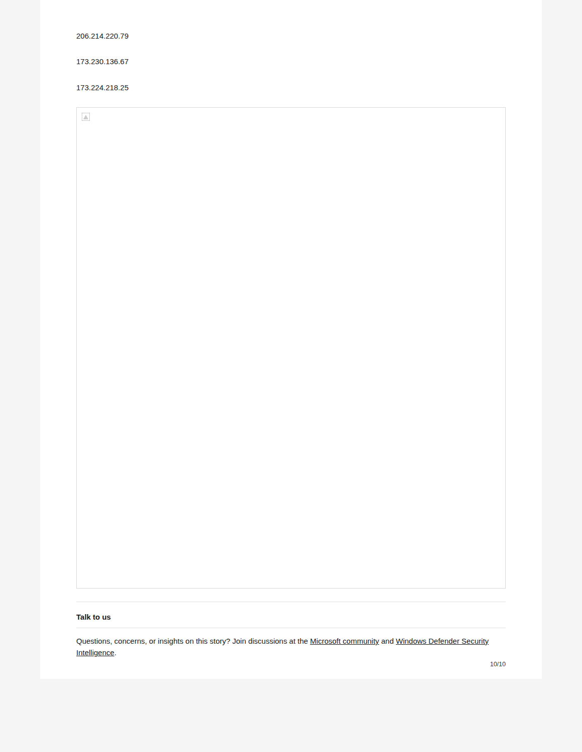206.214.220.79
173.230.136.67
173.224.218.25
Talk to us
Questions, concerns, or insights on this story? Join discussions at the Microsoft community and Windows Defender Security Intelligence.
10/10